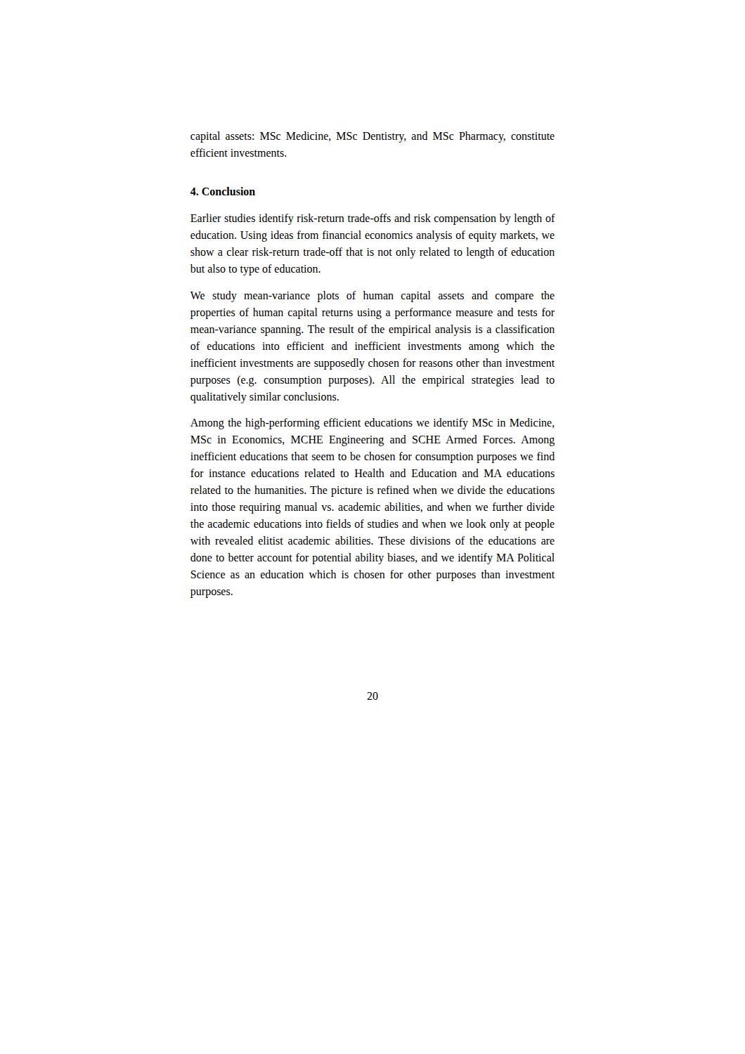capital assets: MSc Medicine, MSc Dentistry, and MSc Pharmacy, constitute efficient investments.
4. Conclusion
Earlier studies identify risk-return trade-offs and risk compensation by length of education. Using ideas from financial economics analysis of equity markets, we show a clear risk-return trade-off that is not only related to length of education but also to type of education.
We study mean-variance plots of human capital assets and compare the properties of human capital returns using a performance measure and tests for mean-variance spanning. The result of the empirical analysis is a classification of educations into efficient and inefficient investments among which the inefficient investments are supposedly chosen for reasons other than investment purposes (e.g. consumption purposes). All the empirical strategies lead to qualitatively similar conclusions.
Among the high-performing efficient educations we identify MSc in Medicine, MSc in Economics, MCHE Engineering and SCHE Armed Forces. Among inefficient educations that seem to be chosen for consumption purposes we find for instance educations related to Health and Education and MA educations related to the humanities. The picture is refined when we divide the educations into those requiring manual vs. academic abilities, and when we further divide the academic educations into fields of studies and when we look only at people with revealed elitist academic abilities. These divisions of the educations are done to better account for potential ability biases, and we identify MA Political Science as an education which is chosen for other purposes than investment purposes.
20